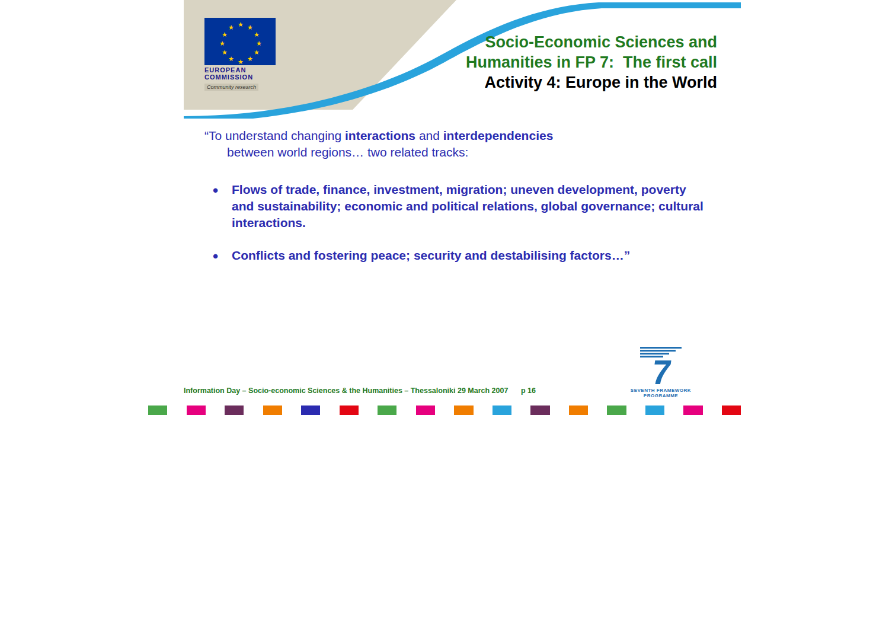★ ★ ★ ★ ★ ★ ★ ★ ★ ★ ★ ★
EUROPEAN COMMISSION
Community research
Socio-Economic Sciences and
Humanities in FP 7: The first call
Activity 4: Europe in the World
“To understand changing interactions and interdependencies between world regions… two related tracks:
Flows of trade, finance, investment, migration; uneven development, poverty and sustainability; economic and political relations, global governance; cultural interactions.
Conflicts and fostering peace; security and destabilising factors…”
Information Day – Socio-economic Sciences & the Humanities – Thessaloniki 29 March 2007 p 16
7
SEVENTH FRAMEWORK
PROGRAMME